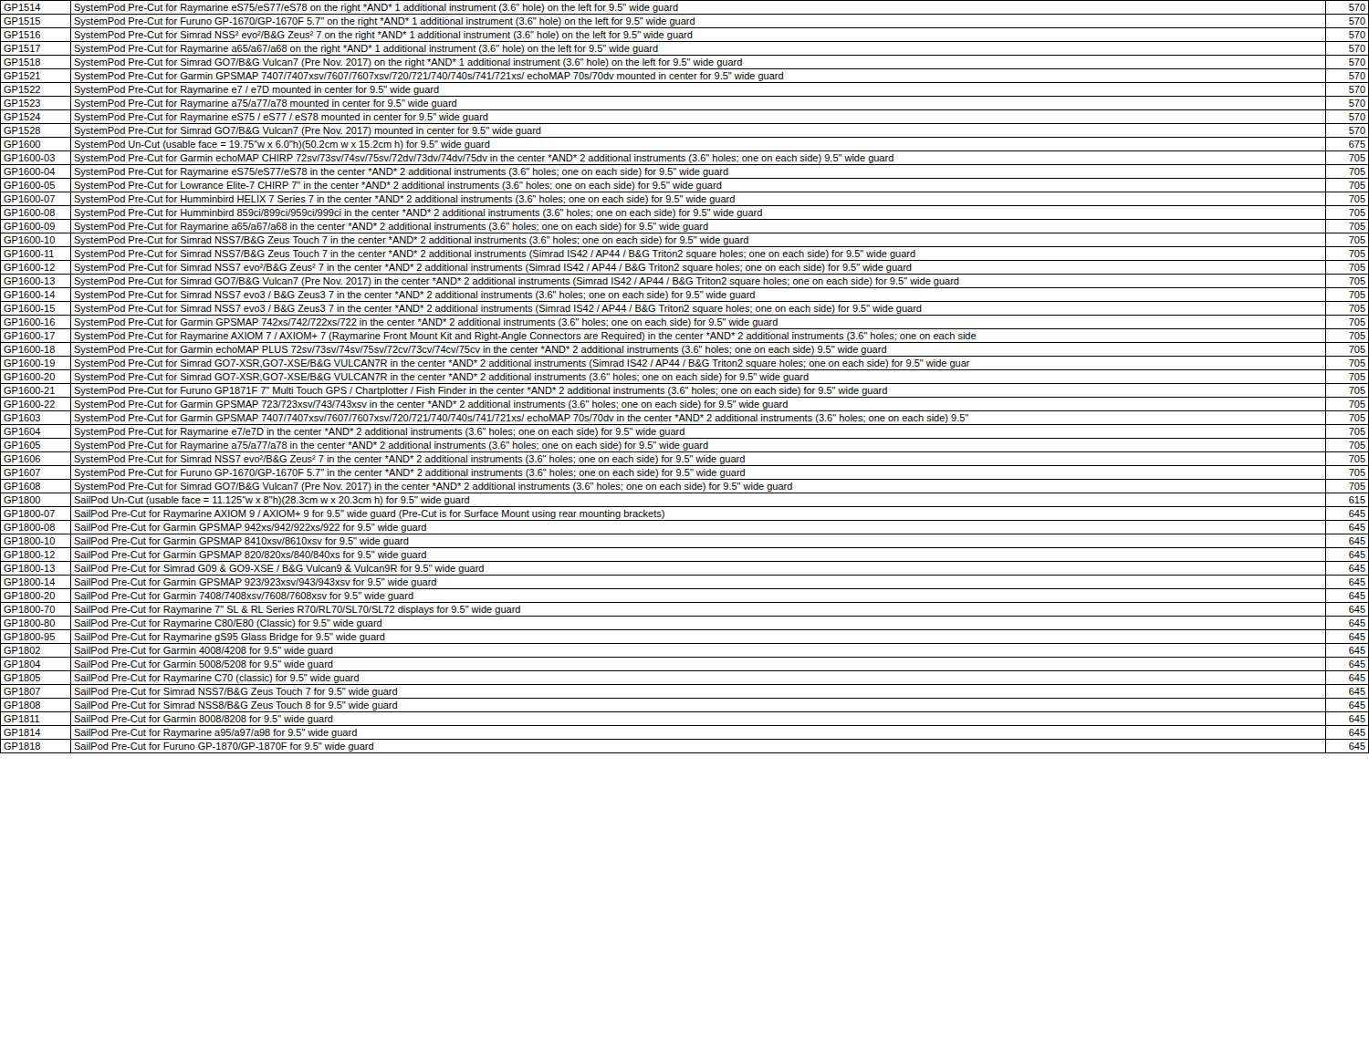| GP1514 | SystemPod Pre-Cut for Raymarine eS75/eS77/eS78 on the right *AND* 1 additional instrument (3.6" hole) on the left for 9.5" wide guard | 570 |
| GP1515 | SystemPod Pre-Cut for Furuno GP-1670/GP-1670F 5.7" on the right *AND* 1 additional instrument (3.6" hole) on the left for 9.5" wide guard | 570 |
| GP1516 | SystemPod Pre-Cut for Simrad NSS² evo²/B&G Zeus² 7 on the right *AND* 1 additional instrument (3.6" hole) on the left for 9.5" wide guard | 570 |
| GP1517 | SystemPod Pre-Cut for Raymarine a65/a67/a68 on the right *AND* 1 additional instrument (3.6" hole) on the left for 9.5" wide guard | 570 |
| GP1518 | SystemPod Pre-Cut for Simrad GO7/B&G Vulcan7 (Pre Nov. 2017) on the right *AND* 1 additional instrument (3.6" hole) on the left for 9.5" wide guard | 570 |
| GP1521 | SystemPod Pre-Cut for Garmin GPSMAP 7407/7407xsv/7607/7607xsv/720/721/740/740s/741/721xs/ echoMAP 70s/70dv mounted in center for 9.5" wide guard | 570 |
| GP1522 | SystemPod Pre-Cut for Raymarine e7 / e7D mounted in center for 9.5" wide guard | 570 |
| GP1523 | SystemPod Pre-Cut for Raymarine a75/a77/a78 mounted in center for 9.5" wide guard | 570 |
| GP1524 | SystemPod Pre-Cut for Raymarine eS75 / eS77 / eS78 mounted in center for 9.5" wide guard | 570 |
| GP1528 | SystemPod Pre-Cut for Simrad GO7/B&G Vulcan7 (Pre Nov. 2017) mounted in center for 9.5" wide guard | 570 |
| GP1600 | SystemPod Un-Cut (usable face = 19.75"w x 6.0"h)(50.2cm w x 15.2cm h) for 9.5" wide guard | 675 |
| GP1600-03 | SystemPod Pre-Cut for Garmin echoMAP CHIRP 72sv/73sv/74sv/75sv/72dv/73dv/74dv/75dv in the center *AND* 2 additional instruments (3.6" holes; one on each side) 9.5" wide guard | 705 |
| GP1600-04 | SystemPod Pre-Cut for Raymarine eS75/eS77/eS78 in the center *AND* 2 additional instruments (3.6" holes; one on each side) for 9.5" wide guard | 705 |
| GP1600-05 | SystemPod Pre-Cut for Lowrance Elite-7 CHIRP 7" in the center *AND* 2 additional instruments (3.6" holes; one on each side) for 9.5" wide guard | 705 |
| GP1600-07 | SystemPod Pre-Cut for Humminbird HELIX 7 Series 7 in the center *AND* 2 additional instruments (3.6" holes; one on each side) for 9.5" wide guard | 705 |
| GP1600-08 | SystemPod Pre-Cut for Humminbird 859ci/899ci/959ci/999ci in the center *AND* 2 additional instruments (3.6" holes; one on each side) for 9.5" wide guard | 705 |
| GP1600-09 | SystemPod Pre-Cut for Raymarine a65/a67/a68 in the center *AND* 2 additional instruments (3.6" holes; one on each side) for 9.5" wide guard | 705 |
| GP1600-10 | SystemPod Pre-Cut for Simrad NSS7/B&G Zeus Touch 7 in the center *AND* 2 additional instruments (3.6" holes; one on each side) for 9.5" wide guard | 705 |
| GP1600-11 | SystemPod Pre-Cut for Simrad NSS7/B&G Zeus Touch 7 in the center *AND* 2 additional instruments (Simrad IS42 / AP44 / B&G Triton2 square holes; one on each side) for 9.5" wide guard | 705 |
| GP1600-12 | SystemPod Pre-Cut for Simrad NSS7 evo²/B&G Zeus² 7 in the center *AND* 2 additional instruments (Simrad IS42 / AP44 / B&G Triton2 square holes; one on each side) for 9.5" wide guard | 705 |
| GP1600-13 | SystemPod Pre-Cut for Simrad GO7/B&G Vulcan7 (Pre Nov. 2017) in the center *AND* 2 additional instruments (Simrad IS42 / AP44 / B&G Triton2 square holes; one on each side) for 9.5" wide guard | 705 |
| GP1600-14 | SystemPod Pre-Cut for Simrad NSS7 evo3 / B&G Zeus3 7 in the center *AND* 2 additional instruments (3.6" holes; one on each side) for 9.5" wide guard | 705 |
| GP1600-15 | SystemPod Pre-Cut for Simrad NSS7 evo3 / B&G Zeus3 7 in the center *AND* 2 additional instruments (Simrad IS42 / AP44 / B&G Triton2 square holes; one on each side) for 9.5" wide guard | 705 |
| GP1600-16 | SystemPod Pre-Cut for Garmin GPSMAP 742xs/742/722xs/722 in the center *AND* 2 additional instruments (3.6" holes; one on each side) for 9.5" wide guard | 705 |
| GP1600-17 | SystemPod Pre-Cut for Raymarine AXIOM 7 / AXIOM+ 7 (Raymarine Front Mount Kit and Right-Angle Connectors are Required) in the center *AND* 2 additional instruments (3.6" holes; one on each side | 705 |
| GP1600-18 | SystemPod Pre-Cut for Garmin echoMAP PLUS 72sv/73sv/74sv/75sv/72cv/73cv/74cv/75cv in the center *AND* 2 additional instruments (3.6" holes; one on each side) 9.5" wide guard | 705 |
| GP1600-19 | SystemPod Pre-Cut for Simrad GO7-XSR,GO7-XSE/B&G VULCAN7R in the center *AND* 2 additional instruments (Simrad IS42 / AP44 / B&G Triton2 square holes; one on each side) for 9.5" wide guar | 705 |
| GP1600-20 | SystemPod Pre-Cut for Simrad GO7-XSR,GO7-XSE/B&G VULCAN7R in the center *AND* 2 additional instruments (3.6" holes; one on each side) for 9.5" wide guard | 705 |
| GP1600-21 | SystemPod Pre-Cut for Furuno GP1871F 7" Multi Touch GPS / Chartplotter / Fish Finder in the center *AND* 2 additional instruments (3.6" holes; one on each side) for 9.5" wide guard | 705 |
| GP1600-22 | SystemPod Pre-Cut for Garmin GPSMAP 723/723xsv/743/743xsv in the center *AND* 2 additional instruments (3.6" holes; one on each side) for 9.5" wide guard | 705 |
| GP1603 | SystemPod Pre-Cut for Garmin GPSMAP 7407/7407xsv/7607/7607xsv/720/721/740/740s/741/721xs/ echoMAP 70s/70dv in the center *AND* 2 additional instruments (3.6" holes; one on each side) 9.5" | 705 |
| GP1604 | SystemPod Pre-Cut for Raymarine e7/e7D in the center *AND* 2 additional instruments (3.6" holes; one on each side) for 9.5" wide guard | 705 |
| GP1605 | SystemPod Pre-Cut for Raymarine a75/a77/a78 in the center *AND* 2 additional instruments (3.6" holes; one on each side) for 9.5" wide guard | 705 |
| GP1606 | SystemPod Pre-Cut for Simrad NSS7 evo²/B&G Zeus² 7 in the center *AND* 2 additional instruments (3.6" holes; one on each side) for 9.5" wide guard | 705 |
| GP1607 | SystemPod Pre-Cut for Furuno GP-1670/GP-1670F 5.7" in the center *AND* 2 additional instruments (3.6" holes; one on each side) for 9.5" wide guard | 705 |
| GP1608 | SystemPod Pre-Cut for Simrad GO7/B&G Vulcan7 (Pre Nov. 2017) in the center *AND* 2 additional instruments (3.6" holes; one on each side) for 9.5" wide guard | 705 |
| GP1800 | SailPod Un-Cut (usable face = 11.125"w x 8"h)(28.3cm w x 20.3cm h) for 9.5" wide guard | 615 |
| GP1800-07 | SailPod Pre-Cut for Raymarine AXIOM 9 / AXIOM+ 9 for 9.5" wide guard (Pre-Cut is for Surface Mount using rear mounting brackets) | 645 |
| GP1800-08 | SailPod Pre-Cut for Garmin GPSMAP 942xs/942/922xs/922 for 9.5" wide guard | 645 |
| GP1800-10 | SailPod Pre-Cut for Garmin GPSMAP 8410xsv/8610xsv for 9.5" wide guard | 645 |
| GP1800-12 | SailPod Pre-Cut for Garmin GPSMAP 820/820xs/840/840xs for 9.5" wide guard | 645 |
| GP1800-13 | SailPod Pre-Cut for Simrad G09 & GO9-XSE / B&G Vulcan9 & Vulcan9R for 9.5" wide guard | 645 |
| GP1800-14 | SailPod Pre-Cut for Garmin GPSMAP 923/923xsv/943/943xsv for 9.5" wide guard | 645 |
| GP1800-20 | SailPod Pre-Cut for Garmin 7408/7408xsv/7608/7608xsv for 9.5" wide guard | 645 |
| GP1800-70 | SailPod Pre-Cut for Raymarine 7" SL & RL Series R70/RL70/SL70/SL72 displays for 9.5" wide guard | 645 |
| GP1800-80 | SailPod Pre-Cut for Raymarine C80/E80 (Classic) for 9.5" wide guard | 645 |
| GP1800-95 | SailPod Pre-Cut for Raymarine gS95 Glass Bridge for 9.5" wide guard | 645 |
| GP1802 | SailPod Pre-Cut for Garmin 4008/4208 for 9.5" wide guard | 645 |
| GP1804 | SailPod Pre-Cut for Garmin 5008/5208 for 9.5" wide guard | 645 |
| GP1805 | SailPod Pre-Cut for Raymarine C70 (classic) for 9.5" wide guard | 645 |
| GP1807 | SailPod Pre-Cut for Simrad NSS7/B&G Zeus Touch 7 for 9.5" wide guard | 645 |
| GP1808 | SailPod Pre-Cut for Simrad NSS8/B&G Zeus Touch 8 for 9.5" wide guard | 645 |
| GP1811 | SailPod Pre-Cut for Garmin 8008/8208 for 9.5" wide guard | 645 |
| GP1814 | SailPod Pre-Cut for Raymarine a95/a97/a98 for 9.5" wide guard | 645 |
| GP1818 | SailPod Pre-Cut for Furuno GP-1870/GP-1870F for 9.5" wide guard | 645 |